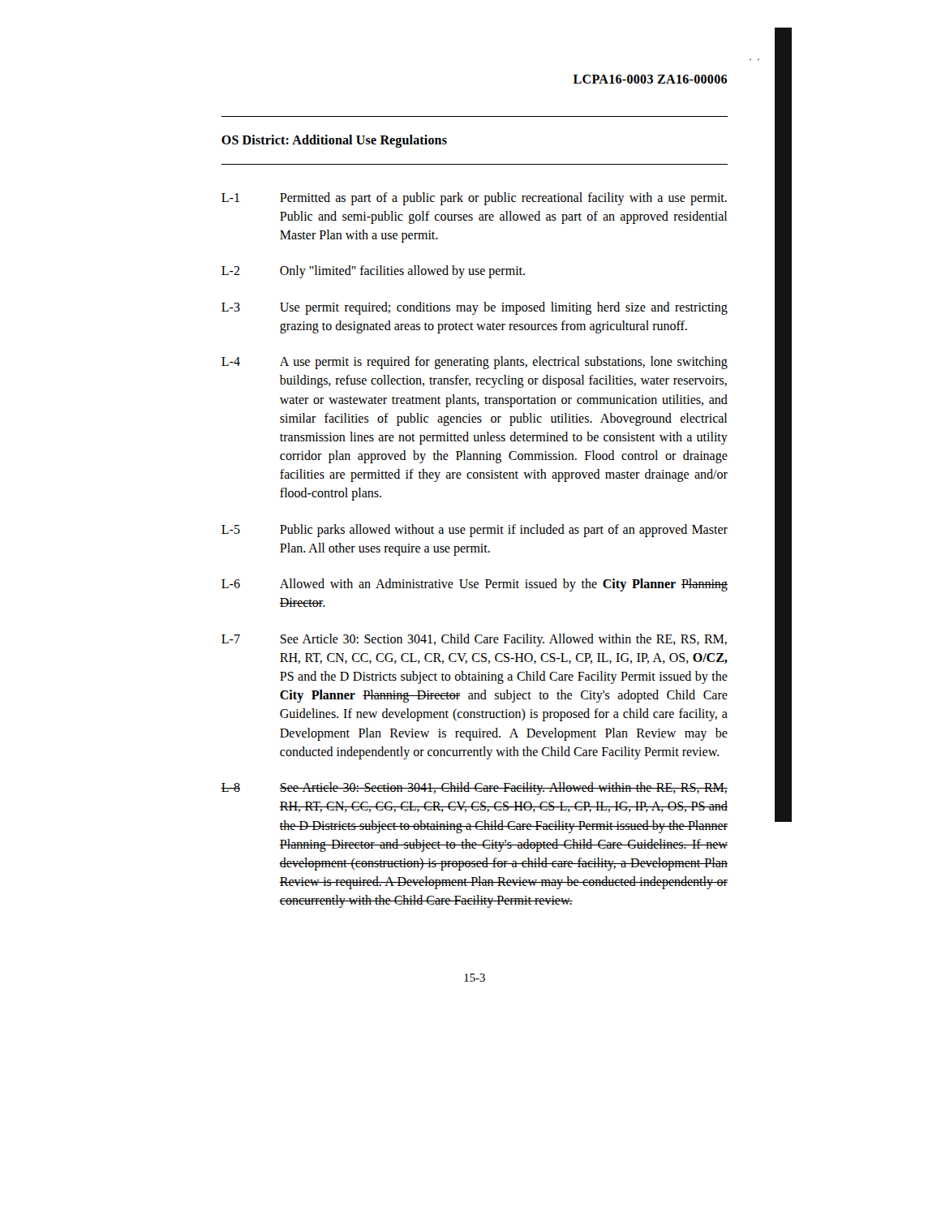. .
LCPA16-0003 ZA16-00006
OS District: Additional Use Regulations
| L-1 | Permitted as part of a public park or public recreational facility with a use permit. Public and semi-public golf courses are allowed as part of an approved residential Master Plan with a use permit. |
| L-2 | Only "limited" facilities allowed by use permit. |
| L-3 | Use permit required; conditions may be imposed limiting herd size and restricting grazing to designated areas to protect water resources from agricultural runoff. |
| L-4 | A use permit is required for generating plants, electrical substations, lone switching buildings, refuse collection, transfer, recycling or disposal facilities, water reservoirs, water or wastewater treatment plants, transportation or communication utilities, and similar facilities of public agencies or public utilities. Aboveground electrical transmission lines are not permitted unless determined to be consistent with a utility corridor plan approved by the Planning Commission. Flood control or drainage facilities are permitted if they are consistent with approved master drainage and/or flood-control plans. |
| L-5 | Public parks allowed without a use permit if included as part of an approved Master Plan. All other uses require a use permit. |
| L-6 | Allowed with an Administrative Use Permit issued by the City Planner Planning Director . |
| L-7 | See Article 30: Section 3041, Child Care Facility. Allowed within the RE, RS, RM, RH, RT, CN, CC, CG, CL, CR, CV, CS, CS-HO, CS-L, CP, IL, IG, IP, A, OS, O/CZ, PS and the D Districts subject to obtaining a Child Care Facility Permit issued by the City Planner Planning Director and subject to the City's adopted Child Care Guidelines. If new development (construction) is proposed for a child care facility, a Development Plan Review is required. A Development Plan Review may be conducted independently or concurrently with the Child Care Facility Permit review. |
| L-8 | See Article 30: Section 3041, Child Care Facility. Allowed within the RE, RS, RM, RH, RT, CN, CC, CG, CL, CR, CV, CS, CS-HO, CS-L, CP, IL, IG, IP, A, OS, PS and the D Districts subject to obtaining a Child Care Facility Permit issued by the Planner Planning Director and subject to the City's adopted Child Care Guidelines. If new development (construction) is proposed for a child care facility, a Development Plan Review is required. A Development Plan Review may be conducted independently or concurrently with the Child Care Facility Permit review. |
15-3